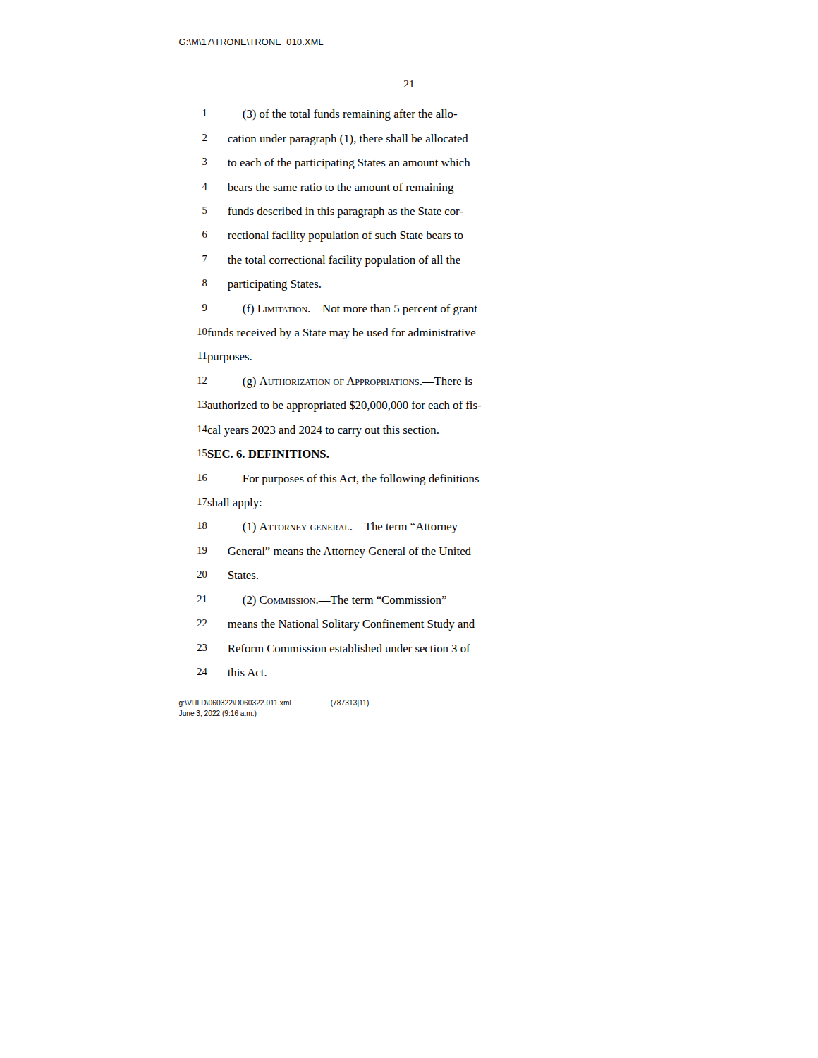G:\M\17\TRONE\TRONE_010.XML
21
| 1 | (3) of the total funds remaining after the allo- |
| 2 | cation under paragraph (1), there shall be allocated |
| 3 | to each of the participating States an amount which |
| 4 | bears the same ratio to the amount of remaining |
| 5 | funds described in this paragraph as the State cor- |
| 6 | rectional facility population of such State bears to |
| 7 | the total correctional facility population of all the |
| 8 | participating States. |
| 9 | (f) Limitation. —Not more than 5 percent of grant |
| 10 | funds received by a State may be used for administrative |
| 11 | purposes. |
| 12 | (g) Authorization of Appropriations. —There is |
| 13 | authorized to be appropriated $20,000,000 for each of fis- |
| 14 | cal years 2023 and 2024 to carry out this section. |
| 15 | SEC. 6. DEFINITIONS. |
| 16 | For purposes of this Act, the following definitions |
| 17 | shall apply: |
| 18 | (1) Attorney general. —The term “Attorney |
| 19 | General” means the Attorney General of the United |
| 20 | States. |
| 21 | (2) Commission. —The term “Commission” |
| 22 | means the National Solitary Confinement Study and |
| 23 | Reform Commission established under section 3 of |
| 24 | this Act. |
g:\VHLD\060322\D060322.011.xml (787313|11)
June 3, 2022 (9:16 a.m.)